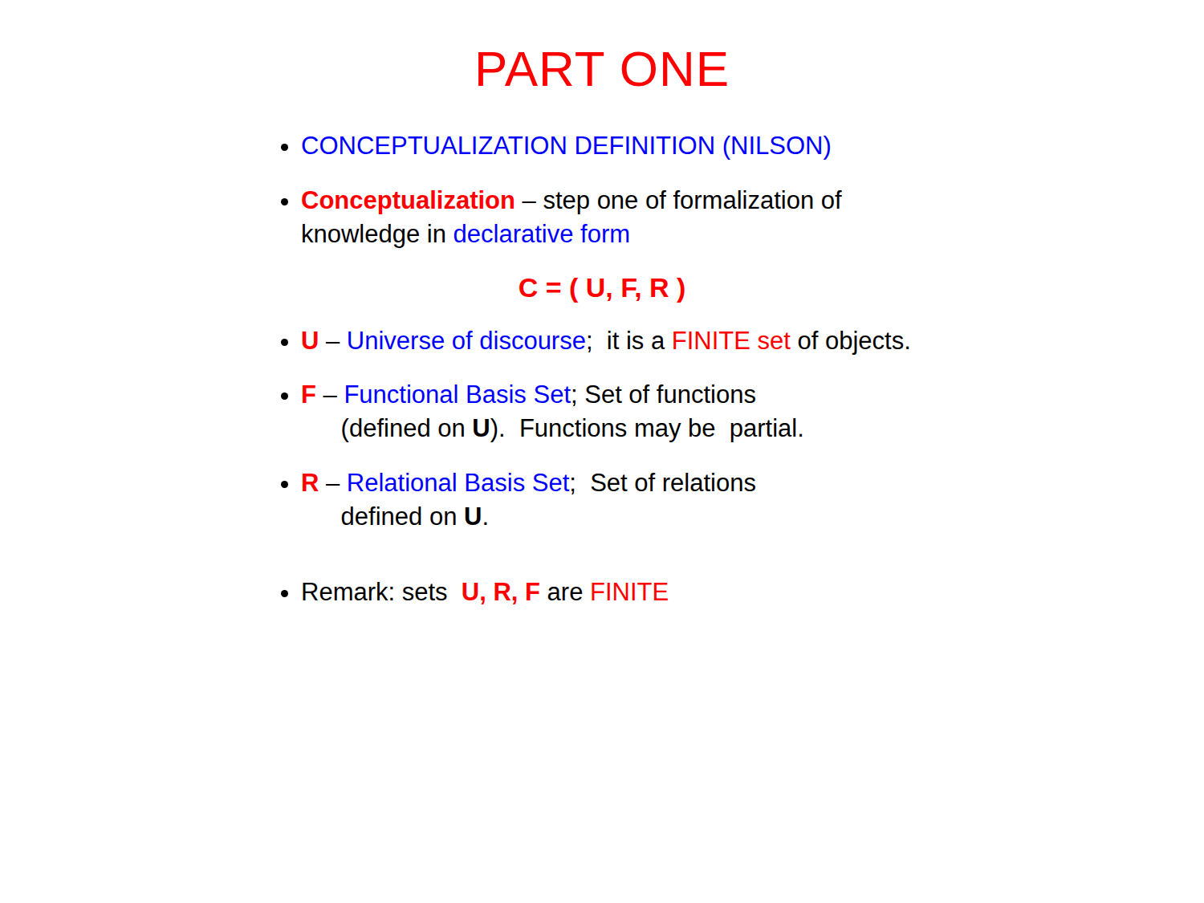PART ONE
CONCEPTUALIZATION DEFINITION (NILSON)
Conceptualization – step one of formalization of knowledge in declarative form
C = ( U, F, R )
U – Universe of discourse; it is a FINITE set of objects.
F – Functional Basis Set; Set of functions
(defined on U). Functions may be partial.
R – Relational Basis Set; Set of relations
defined on U.
Remark: sets U, R, F are FINITE